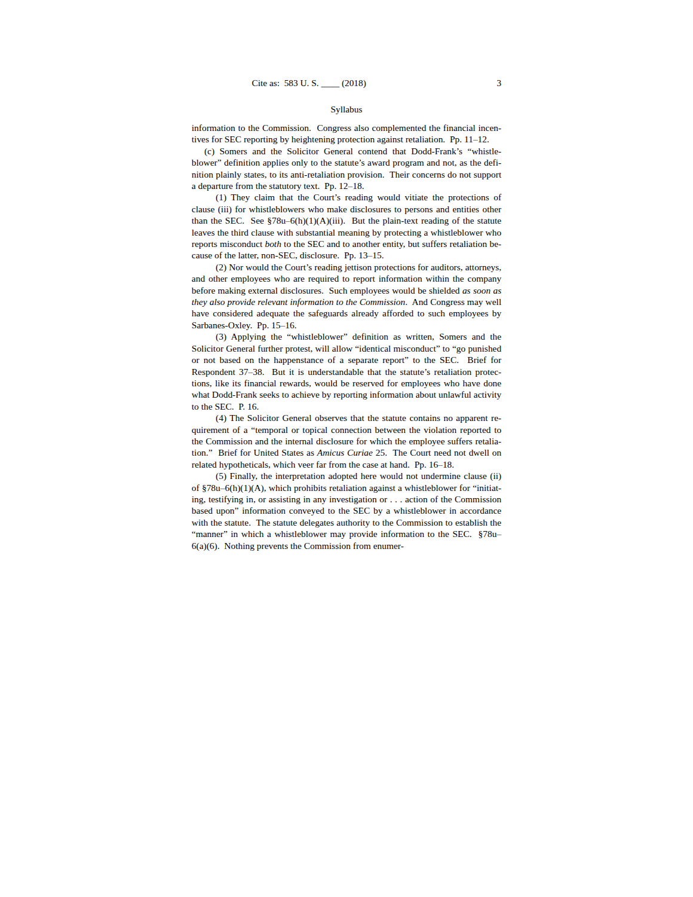Cite as: 583 U. S. ____ (2018) 3
Syllabus
information to the Commission. Congress also complemented the financial incentives for SEC reporting by heightening protection against retaliation. Pp. 11–12.
(c) Somers and the Solicitor General contend that Dodd-Frank’s “whistleblower” definition applies only to the statute’s award program and not, as the definition plainly states, to its anti-retaliation provision. Their concerns do not support a departure from the statutory text. Pp. 12–18.
(1) They claim that the Court’s reading would vitiate the protections of clause (iii) for whistleblowers who make disclosures to persons and entities other than the SEC. See §78u–6(h)(1)(A)(iii). But the plain-text reading of the statute leaves the third clause with substantial meaning by protecting a whistleblower who reports misconduct both to the SEC and to another entity, but suffers retaliation because of the latter, non-SEC, disclosure. Pp. 13–15.
(2) Nor would the Court’s reading jettison protections for auditors, attorneys, and other employees who are required to report information within the company before making external disclosures. Such employees would be shielded as soon as they also provide relevant information to the Commission. And Congress may well have considered adequate the safeguards already afforded to such employees by Sarbanes-Oxley. Pp. 15–16.
(3) Applying the “whistleblower” definition as written, Somers and the Solicitor General further protest, will allow “identical misconduct” to “go punished or not based on the happenstance of a separate report” to the SEC. Brief for Respondent 37–38. But it is understandable that the statute’s retaliation protections, like its financial rewards, would be reserved for employees who have done what Dodd-Frank seeks to achieve by reporting information about unlawful activity to the SEC. P. 16.
(4) The Solicitor General observes that the statute contains no apparent requirement of a “temporal or topical connection between the violation reported to the Commission and the internal disclosure for which the employee suffers retaliation.” Brief for United States as Amicus Curiae 25. The Court need not dwell on related hypotheticals, which veer far from the case at hand. Pp. 16–18.
(5) Finally, the interpretation adopted here would not undermine clause (ii) of §78u–6(h)(1)(A), which prohibits retaliation against a whistleblower for “initiating, testifying in, or assisting in any investigation or . . . action of the Commission based upon” information conveyed to the SEC by a whistleblower in accordance with the statute. The statute delegates authority to the Commission to establish the “manner” in which a whistleblower may provide information to the SEC. §78u–6(a)(6). Nothing prevents the Commission from enumer-